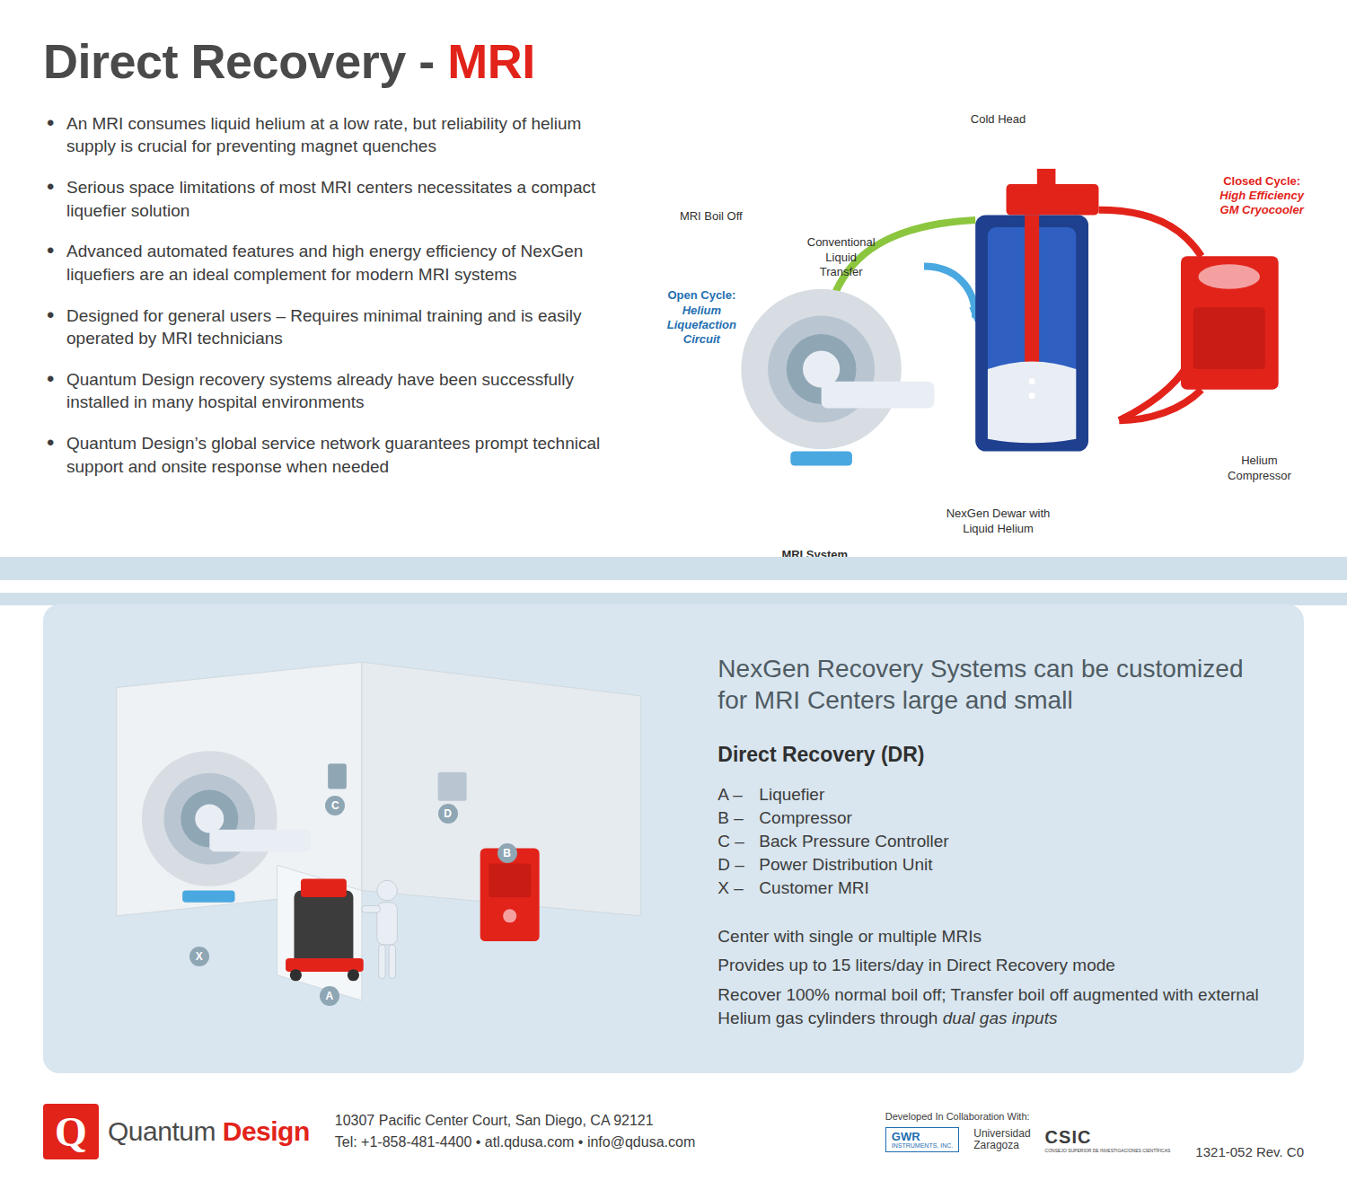Direct Recovery - MRI
An MRI consumes liquid helium at a low rate, but reliability of helium supply is crucial for preventing magnet quenches
Serious space limitations of most MRI centers necessitates a compact liquefier solution
Advanced automated features and high energy efficiency of NexGen liquefiers are an ideal complement for modern MRI systems
Designed for general users – Requires minimal training and is easily operated by MRI technicians
Quantum Design recovery systems already have been successfully installed in many hospital environments
Quantum Design’s global service network guarantees prompt technical support and onsite response when needed
Cold Head MRI Boil Off Conventional
Liquid
Transfer Open Cycle:Helium
Liquefaction
Circuit Closed Cycle:High Efficiency
GM Cryocooler Helium
Compressor NexGen Dewar with
Liquid Helium MRI System
C D B A X
NexGen Recovery Systems can be customized for MRI Centers large and small
Direct Recovery (DR)
| A – | Liquefier |
| B – | Compressor |
| C – | Back Pressure Controller |
| D – | Power Distribution Unit |
| X – | Customer MRI |
Center with single or multiple MRIs
Provides up to 15 liters/day in Direct Recovery mode
Recover 100% normal boil off; Transfer boil off augmented with external Helium gas cylinders through dual gas inputs
Q
Quantum Design
10307 Pacific Center Court, San Diego, CA 92121
Tel: +1-858-481-4400 • atl.qdusa.com • info@qdusa.com
Developed In Collaboration With:
GWRINSTRUMENTS, INC. Universidad
Zaragoza CSICCONSEJO SUPERIOR DE INVESTIGACIONES CIENTÍFICAS
1321-052 Rev. C0